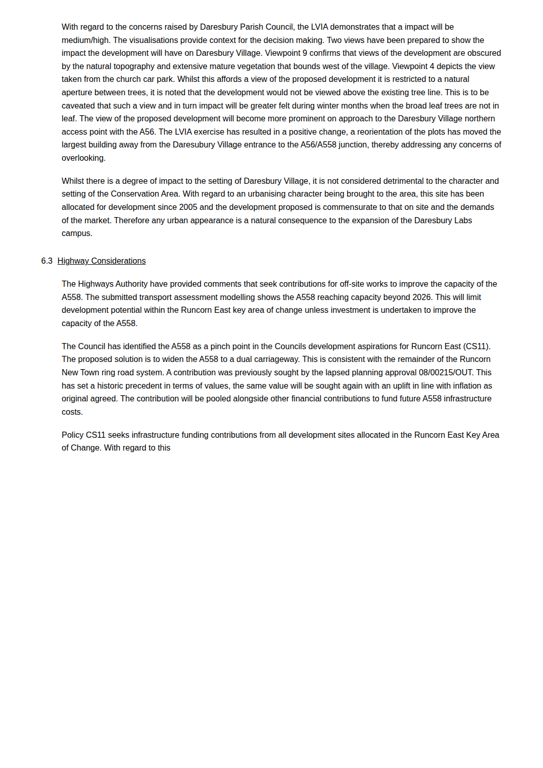With regard to the concerns raised by Daresbury Parish Council, the LVIA demonstrates that a impact will be medium/high. The visualisations provide context for the decision making. Two views have been prepared to show the impact the development will have on Daresbury Village. Viewpoint 9 confirms that views of the development are obscured by the natural topography and extensive mature vegetation that bounds west of the village. Viewpoint 4 depicts the view taken from the church car park. Whilst this affords a view of the proposed development it is restricted to a natural aperture between trees, it is noted that the development would not be viewed above the existing tree line. This is to be caveated that such a view and in turn impact will be greater felt during winter months when the broad leaf trees are not in leaf. The view of the proposed development will become more prominent on approach to the Daresbury Village northern access point with the A56. The LVIA exercise has resulted in a positive change, a reorientation of the plots has moved the largest building away from the Daresubury Village entrance to the A56/A558 junction, thereby addressing any concerns of overlooking.
Whilst there is a degree of impact to the setting of Daresbury Village, it is not considered detrimental to the character and setting of the Conservation Area. With regard to an urbanising character being brought to the area, this site has been allocated for development since 2005 and the development proposed is commensurate to that on site and the demands of the market. Therefore any urban appearance is a natural consequence to the expansion of the Daresbury Labs campus.
6.3 Highway Considerations
The Highways Authority have provided comments that seek contributions for off-site works to improve the capacity of the A558. The submitted transport assessment modelling shows the A558 reaching capacity beyond 2026. This will limit development potential within the Runcorn East key area of change unless investment is undertaken to improve the capacity of the A558.
The Council has identified the A558 as a pinch point in the Councils development aspirations for Runcorn East (CS11). The proposed solution is to widen the A558 to a dual carriageway. This is consistent with the remainder of the Runcorn New Town ring road system. A contribution was previously sought by the lapsed planning approval 08/00215/OUT. This has set a historic precedent in terms of values, the same value will be sought again with an uplift in line with inflation as original agreed. The contribution will be pooled alongside other financial contributions to fund future A558 infrastructure costs.
Policy CS11 seeks infrastructure funding contributions from all development sites allocated in the Runcorn East Key Area of Change. With regard to this